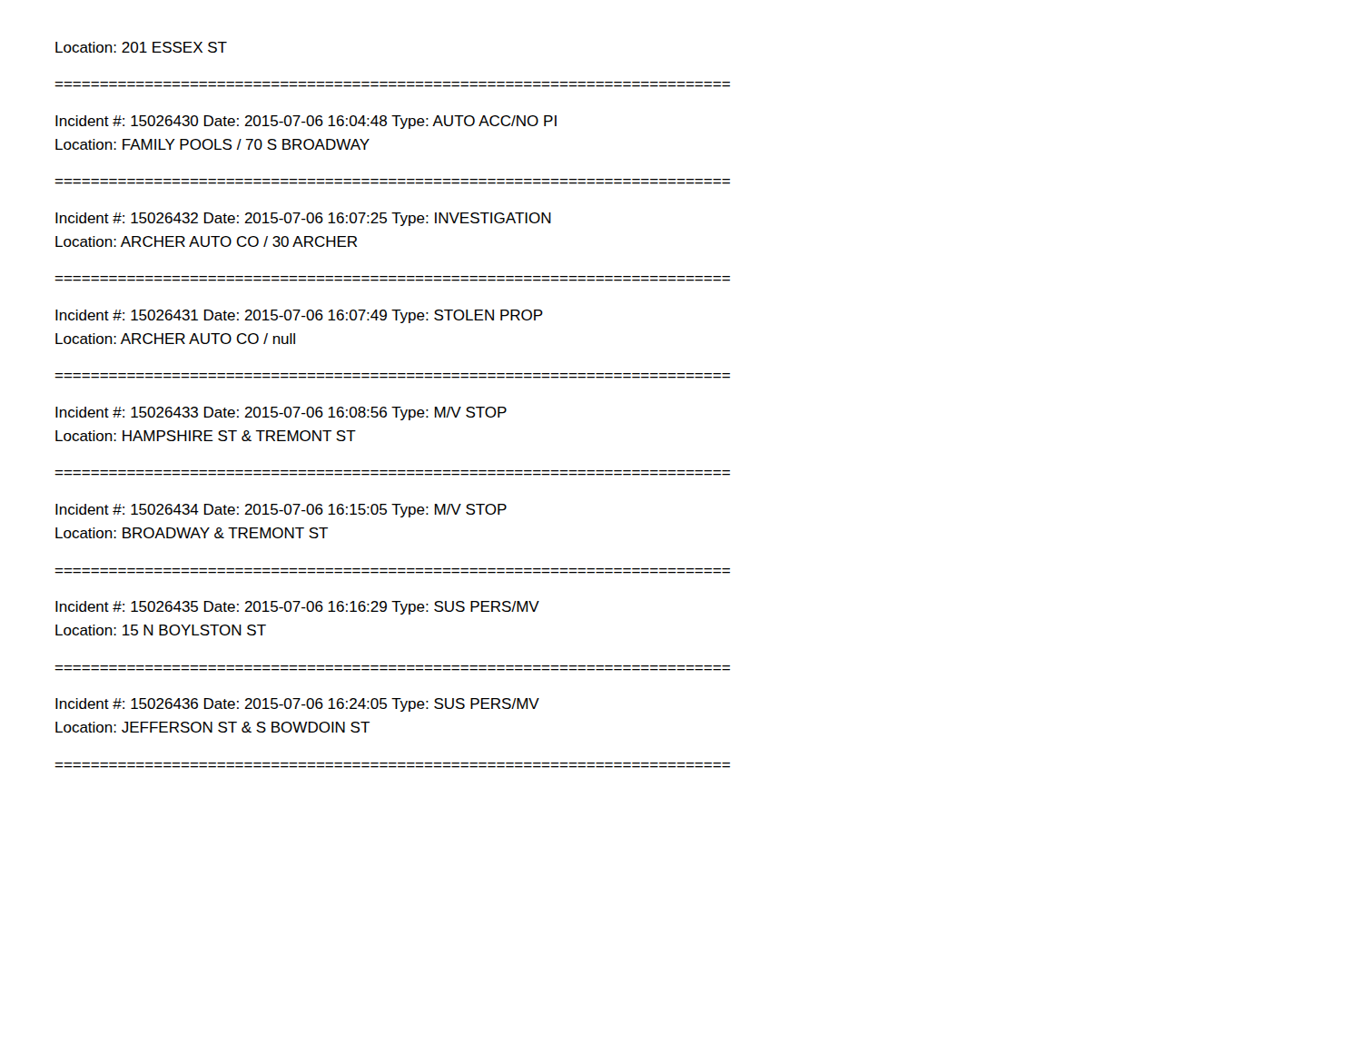Location: 201 ESSEX ST
===========================================================================
Incident #: 15026430 Date: 2015-07-06 16:04:48 Type: AUTO ACC/NO PI
Location: FAMILY POOLS / 70 S BROADWAY
===========================================================================
Incident #: 15026432 Date: 2015-07-06 16:07:25 Type: INVESTIGATION
Location: ARCHER AUTO CO / 30 ARCHER
===========================================================================
Incident #: 15026431 Date: 2015-07-06 16:07:49 Type: STOLEN PROP
Location: ARCHER AUTO CO / null
===========================================================================
Incident #: 15026433 Date: 2015-07-06 16:08:56 Type: M/V STOP
Location: HAMPSHIRE ST & TREMONT ST
===========================================================================
Incident #: 15026434 Date: 2015-07-06 16:15:05 Type: M/V STOP
Location: BROADWAY & TREMONT ST
===========================================================================
Incident #: 15026435 Date: 2015-07-06 16:16:29 Type: SUS PERS/MV
Location: 15 N BOYLSTON ST
===========================================================================
Incident #: 15026436 Date: 2015-07-06 16:24:05 Type: SUS PERS/MV
Location: JEFFERSON ST & S BOWDOIN ST
===========================================================================